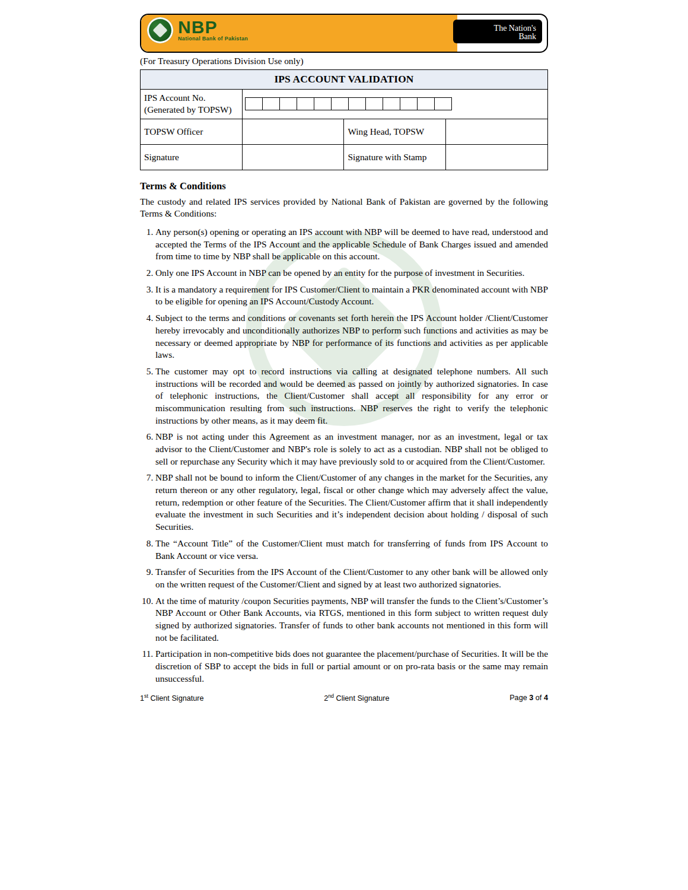NBP
National Bank of Pakistan
The Nation's
Bank
(For Treasury Operations Division Use only)
| IPS ACCOUNT VALIDATION |
| IPS Account No. (Generated by TOPSW) | |
| TOPSW Officer | | Wing Head, TOPSW | |
| Signature | | Signature with Stamp | |
Terms & Conditions
The custody and related IPS services provided by National Bank of Pakistan are governed by the following Terms & Conditions:
Any person(s) opening or operating an IPS account with NBP will be deemed to have read, understood and accepted the Terms of the IPS Account and the applicable Schedule of Bank Charges issued and amended from time to time by NBP shall be applicable on this account.
Only one IPS Account in NBP can be opened by an entity for the purpose of investment in Securities.
It is a mandatory a requirement for IPS Customer/Client to maintain a PKR denominated account with NBP to be eligible for opening an IPS Account/Custody Account.
Subject to the terms and conditions or covenants set forth herein the IPS Account holder /Client/Customer hereby irrevocably and unconditionally authorizes NBP to perform such functions and activities as may be necessary or deemed appropriate by NBP for performance of its functions and activities as per applicable laws.
The customer may opt to record instructions via calling at designated telephone numbers. All such instructions will be recorded and would be deemed as passed on jointly by authorized signatories. In case of telephonic instructions, the Client/Customer shall accept all responsibility for any error or miscommunication resulting from such instructions. NBP reserves the right to verify the telephonic instructions by other means, as it may deem fit.
NBP is not acting under this Agreement as an investment manager, nor as an investment, legal or tax advisor to the Client/Customer and NBP's role is solely to act as a custodian. NBP shall not be obliged to sell or repurchase any Security which it may have previously sold to or acquired from the Client/Customer.
NBP shall not be bound to inform the Client/Customer of any changes in the market for the Securities, any return thereon or any other regulatory, legal, fiscal or other change which may adversely affect the value, return, redemption or other feature of the Securities. The Client/Customer affirm that it shall independently evaluate the investment in such Securities and it’s independent decision about holding / disposal of such Securities.
The “Account Title” of the Customer/Client must match for transferring of funds from IPS Account to Bank Account or vice versa.
Transfer of Securities from the IPS Account of the Client/Customer to any other bank will be allowed only on the written request of the Customer/Client and signed by at least two authorized signatories.
At the time of maturity /coupon Securities payments, NBP will transfer the funds to the Client’s/Customer’s NBP Account or Other Bank Accounts, via RTGS, mentioned in this form subject to written request duly signed by authorized signatories. Transfer of funds to other bank accounts not mentioned in this form will not be facilitated.
Participation in non-competitive bids does not guarantee the placement/purchase of Securities. It will be the discretion of SBP to accept the bids in full or partial amount or on pro-rata basis or the same may remain unsuccessful.
1st Client Signature
2nd Client Signature
Page 3 of 4